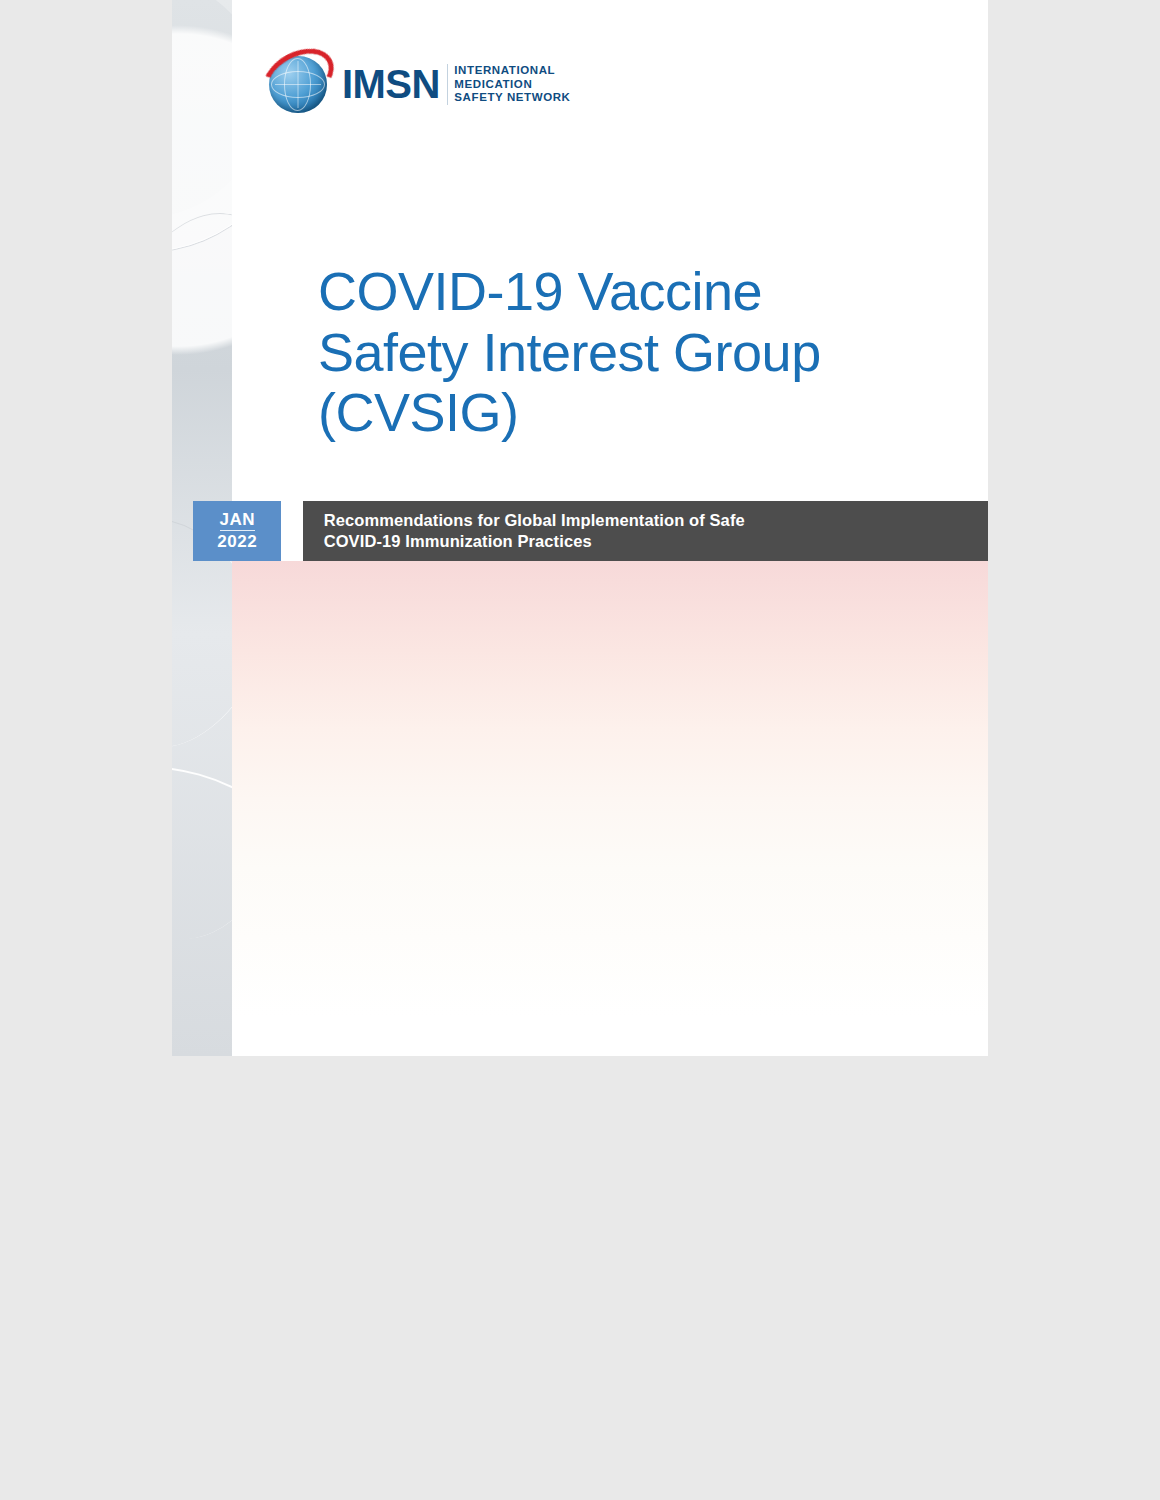IMSN International
Medication
Safety Network
COVID-19 Vaccine
Safety Interest Group
(CVSIG)
JAN 2022
Recommendations for Global Implementation of Safe
COVID-19 Immunization Practices